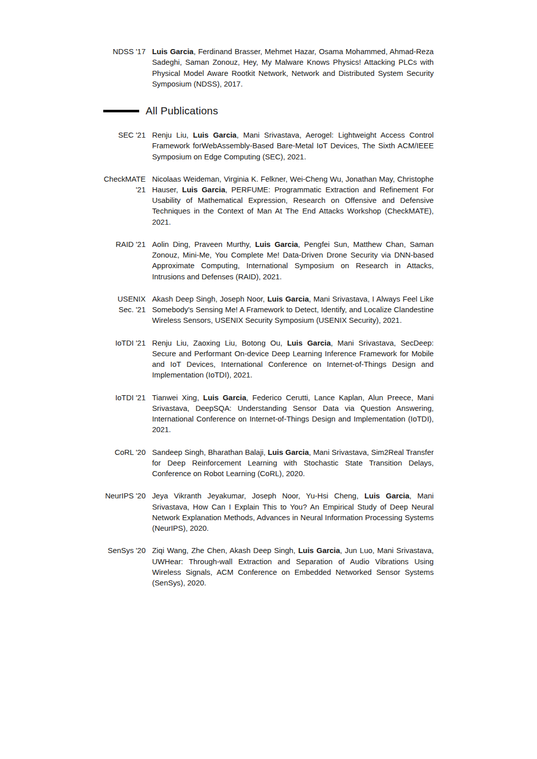NDSS '17
Luis Garcia, Ferdinand Brasser, Mehmet Hazar, Osama Mohammed, Ahmad-Reza Sadeghi, Saman Zonouz, Hey, My Malware Knows Physics! Attacking PLCs with Physical Model Aware Rootkit Network, Network and Distributed System Security Symposium (NDSS), 2017.
All Publications
SEC '21
Renju Liu, Luis Garcia, Mani Srivastava, Aerogel: Lightweight Access Control Framework forWebAssembly-Based Bare-Metal IoT Devices, The Sixth ACM/IEEE Symposium on Edge Computing (SEC), 2021.
CheckMATE '21
Nicolaas Weideman, Virginia K. Felkner, Wei-Cheng Wu, Jonathan May, Christophe Hauser, Luis Garcia, PERFUME: Programmatic Extraction and Refinement For Usability of Mathematical Expression, Research on Offensive and Defensive Techniques in the Context of Man At The End Attacks Workshop (CheckMATE), 2021.
RAID '21
Aolin Ding, Praveen Murthy, Luis Garcia, Pengfei Sun, Matthew Chan, Saman Zonouz, Mini-Me, You Complete Me! Data-Driven Drone Security via DNN-based Approximate Computing, International Symposium on Research in Attacks, Intrusions and Defenses (RAID), 2021.
USENIX Sec. '21
Akash Deep Singh, Joseph Noor, Luis Garcia, Mani Srivastava, I Always Feel Like Somebody's Sensing Me! A Framework to Detect, Identify, and Localize Clandestine Wireless Sensors, USENIX Security Symposium (USENIX Security), 2021.
IoTDI '21
Renju Liu, Zaoxing Liu, Botong Ou, Luis Garcia, Mani Srivastava, SecDeep: Secure and Performant On-device Deep Learning Inference Framework for Mobile and IoT Devices, International Conference on Internet-of-Things Design and Implementation (IoTDI), 2021.
IoTDI '21
Tianwei Xing, Luis Garcia, Federico Cerutti, Lance Kaplan, Alun Preece, Mani Srivastava, DeepSQA: Understanding Sensor Data via Question Answering, International Conference on Internet-of-Things Design and Implementation (IoTDI), 2021.
CoRL '20
Sandeep Singh, Bharathan Balaji, Luis Garcia, Mani Srivastava, Sim2Real Transfer for Deep Reinforcement Learning with Stochastic State Transition Delays, Conference on Robot Learning (CoRL), 2020.
NeurIPS '20
Jeya Vikranth Jeyakumar, Joseph Noor, Yu-Hsi Cheng, Luis Garcia, Mani Srivastava, How Can I Explain This to You? An Empirical Study of Deep Neural Network Explanation Methods, Advances in Neural Information Processing Systems (NeurIPS), 2020.
SenSys '20
Ziqi Wang, Zhe Chen, Akash Deep Singh, Luis Garcia, Jun Luo, Mani Srivastava, UWHear: Through-wall Extraction and Separation of Audio Vibrations Using Wireless Signals, ACM Conference on Embedded Networked Sensor Systems (SenSys), 2020.